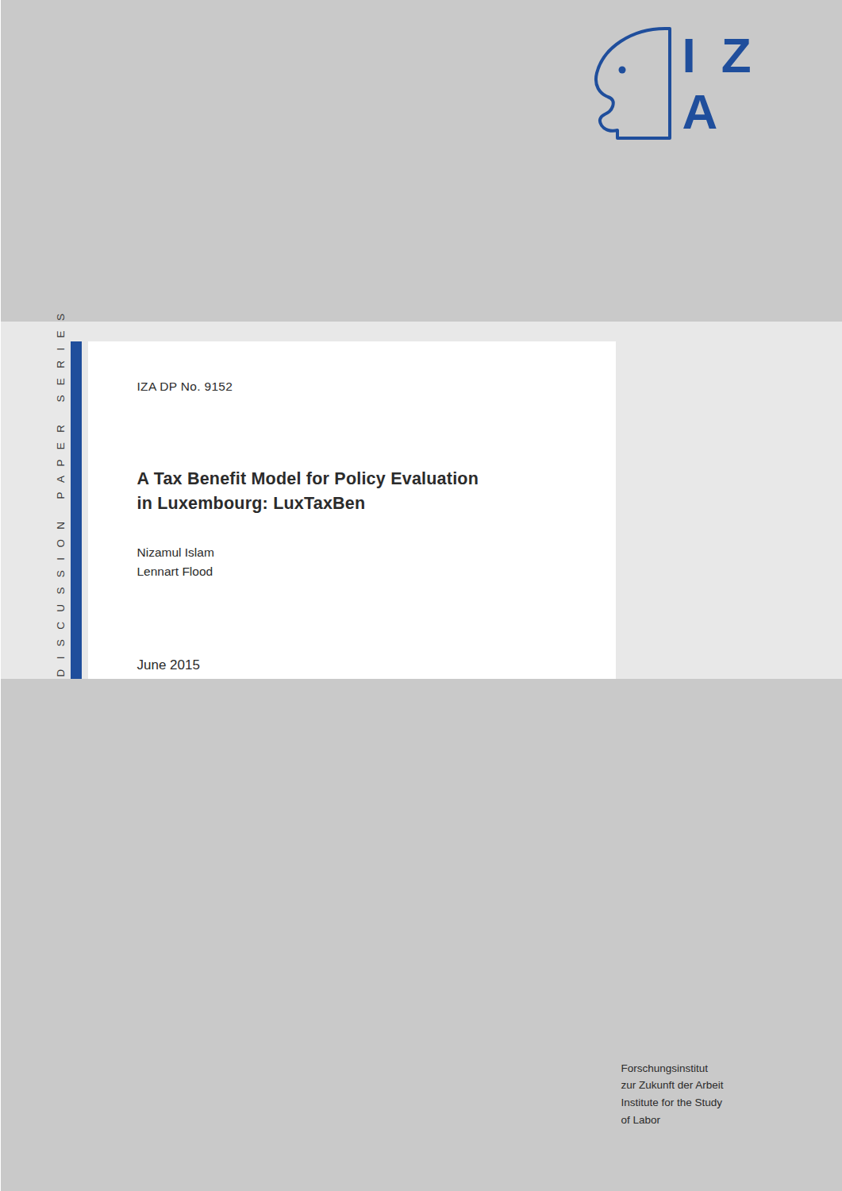I Z A
D I S C U S S I O N P A P E R S E R I E S
IZA DP No. 9152
A Tax Benefit Model for Policy Evaluation
in Luxembourg: LuxTaxBen
Nizamul Islam
Lennart Flood
June 2015
Forschungsinstitut
zur Zukunft der Arbeit
Institute for the Study
of Labor